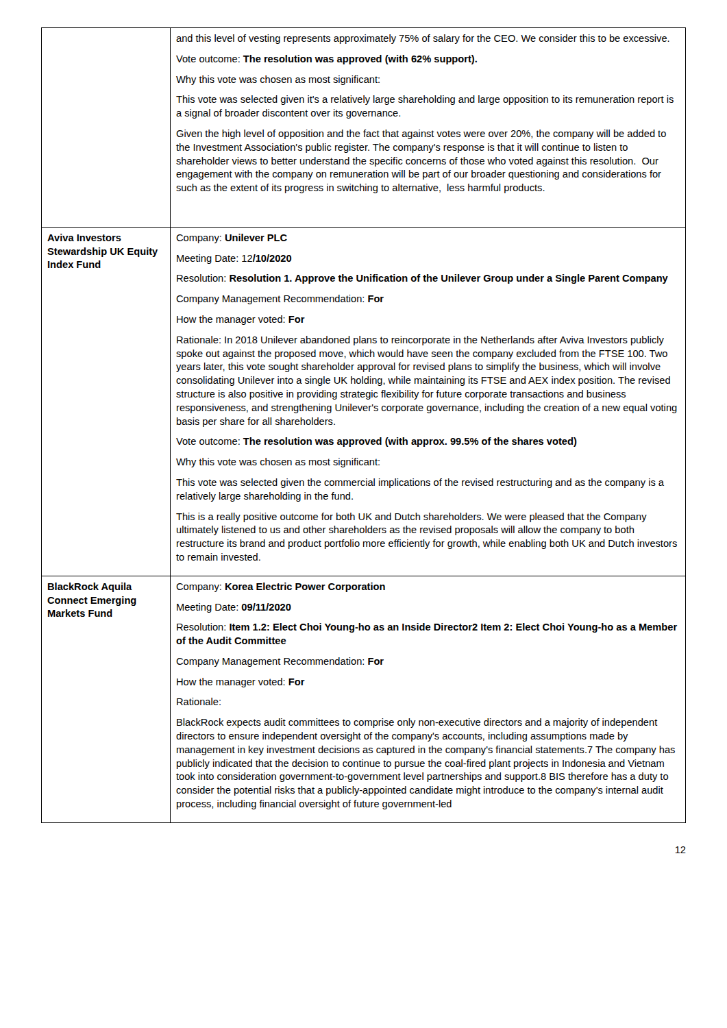| | and this level of vesting represents approximately 75% of salary for the CEO. We consider this to be excessive. Vote outcome: The resolution was approved (with 62% support). Why this vote was chosen as most significant: This vote was selected given it's a relatively large shareholding and large opposition to its remuneration report is a signal of broader discontent over its governance. Given the high level of opposition and the fact that against votes were over 20%, the company will be added to the Investment Association's public register. The company's response is that it will continue to listen to shareholder views to better understand the specific concerns of those who voted against this resolution. Our engagement with the company on remuneration will be part of our broader questioning and considerations for such as the extent of its progress in switching to alternative, less harmful products. |
| Aviva Investors Stewardship UK Equity Index Fund | Company: Unilever PLC Meeting Date: 12 /10/2020 Resolution: Resolution 1. Approve the Unification of the Unilever Group under a Single Parent Company Company Management Recommendation: For How the manager voted: For Rationale: In 2018 Unilever abandoned plans to reincorporate in the Netherlands after Aviva Investors publicly spoke out against the proposed move, which would have seen the company excluded from the FTSE 100. Two years later, this vote sought shareholder approval for revised plans to simplify the business, which will involve consolidating Unilever into a single UK holding, while maintaining its FTSE and AEX index position. The revised structure is also positive in providing strategic flexibility for future corporate transactions and business responsiveness, and strengthening Unilever's corporate governance, including the creation of a new equal voting basis per share for all shareholders. Vote outcome: The resolution was approved (with approx. 99.5% of the shares voted) Why this vote was chosen as most significant: This vote was selected given the commercial implications of the revised restructuring and as the company is a relatively large shareholding in the fund. This is a really positive outcome for both UK and Dutch shareholders. We were pleased that the Company ultimately listened to us and other shareholders as the revised proposals will allow the company to both restructure its brand and product portfolio more efficiently for growth, while enabling both UK and Dutch investors to remain invested. |
| BlackRock Aquila Connect Emerging Markets Fund | Company: Korea Electric Power Corporation Meeting Date: 09/11/2020 Resolution: Item 1.2: Elect Choi Young-ho as an Inside Director2 Item 2: Elect Choi Young-ho as a Member of the Audit Committee Company Management Recommendation: For How the manager voted: For Rationale: BlackRock expects audit committees to comprise only non-executive directors and a majority of independent directors to ensure independent oversight of the company's accounts, including assumptions made by management in key investment decisions as captured in the company's financial statements.7 The company has publicly indicated that the decision to continue to pursue the coal-fired plant projects in Indonesia and Vietnam took into consideration government-to-government level partnerships and support.8 BIS therefore has a duty to consider the potential risks that a publicly-appointed candidate might introduce to the company's internal audit process, including financial oversight of future government-led |
12